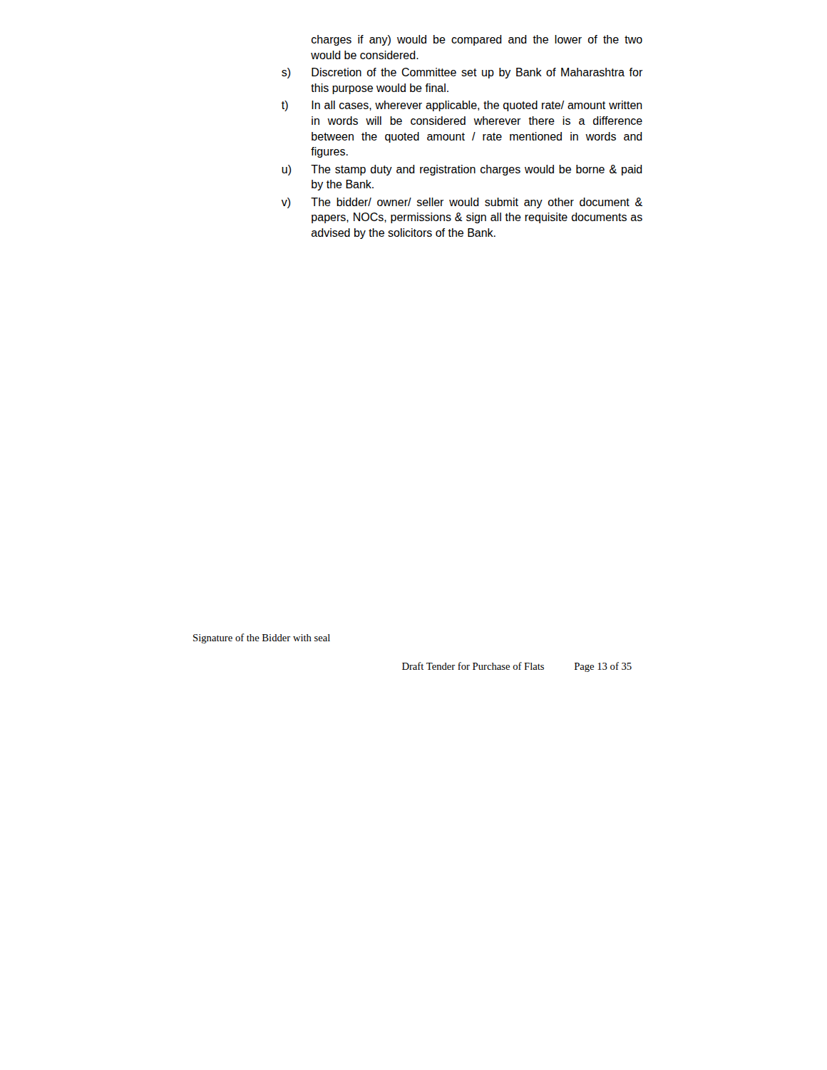charges if any) would be compared and the lower of the two would be considered.
s) Discretion of the Committee set up by Bank of Maharashtra for this purpose would be final.
t) In all cases, wherever applicable, the quoted rate/ amount written in words will be considered wherever there is a difference between the quoted amount / rate mentioned in words and figures.
u) The stamp duty and registration charges would be borne & paid by the Bank.
v) The bidder/ owner/ seller would submit any other document & papers, NOCs, permissions & sign all the requisite documents as advised by the solicitors of the Bank.
Signature of the Bidder with seal
Draft Tender for Purchase of Flats Page 13 of 35